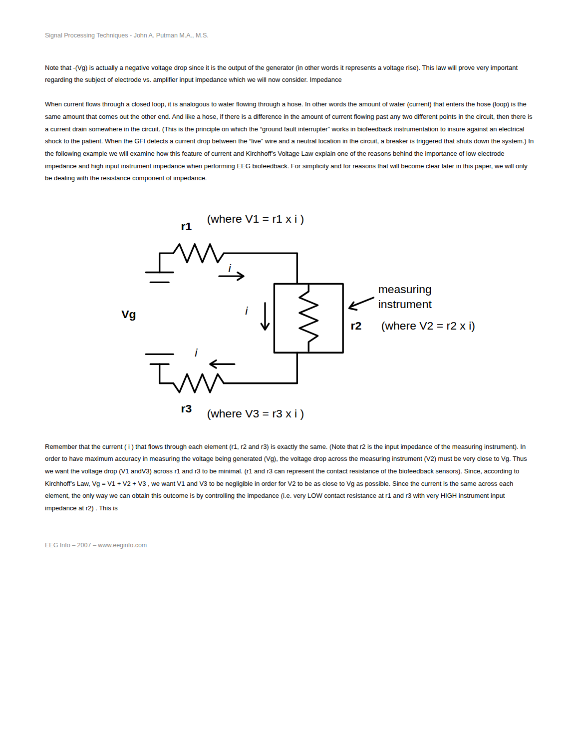Signal Processing Techniques - John A. Putman M.A., M.S.
Note that -(Vg) is actually a negative voltage drop since it is the output of the generator (in other words it represents a voltage rise). This law will prove very important regarding the subject of electrode vs. amplifier input impedance which we will now consider. Impedance
When current flows through a closed loop, it is analogous to water flowing through a hose. In other words the amount of water (current) that enters the hose (loop) is the same amount that comes out the other end. And like a hose, if there is a difference in the amount of current flowing past any two different points in the circuit, then there is a current drain somewhere in the circuit. (This is the principle on which the “ground fault interrupter” works in biofeedback instrumentation to insure against an electrical shock to the patient. When the GFI detects a current drop between the “live” wire and a neutral location in the circuit, a breaker is triggered that shuts down the system.) In the following example we will examine how this feature of current and Kirchhoff’s Voltage Law explain one of the reasons behind the importance of low electrode impedance and high input instrument impedance when performing EEG biofeedback. For simplicity and for reasons that will become clear later in this paper, we will only be dealing with the resistance component of impedance.
r1 (where V1 = r1 x i ) Vg i i i r2 (where V2 = r2 x i) measuring instrument r3 (where V3 = r3 x i )
Remember that the current ( i ) that flows through each element (r1, r2 and r3) is exactly the same. (Note that r2 is the input impedance of the measuring instrument). In order to have maximum accuracy in measuring the voltage being generated (Vg), the voltage drop across the measuring instrument (V2) must be very close to Vg. Thus we want the voltage drop (V1 andV3) across r1 and r3 to be minimal. (r1 and r3 can represent the contact resistance of the biofeedback sensors). Since, according to Kirchhoff’s Law, Vg = V1 + V2 + V3 , we want V1 and V3 to be negligible in order for V2 to be as close to Vg as possible. Since the current is the same across each element, the only way we can obtain this outcome is by controlling the impedance (i.e. very LOW contact resistance at r1 and r3 with very HIGH instrument input impedance at r2) . This is
EEG Info – 2007 – www.eeginfo.com